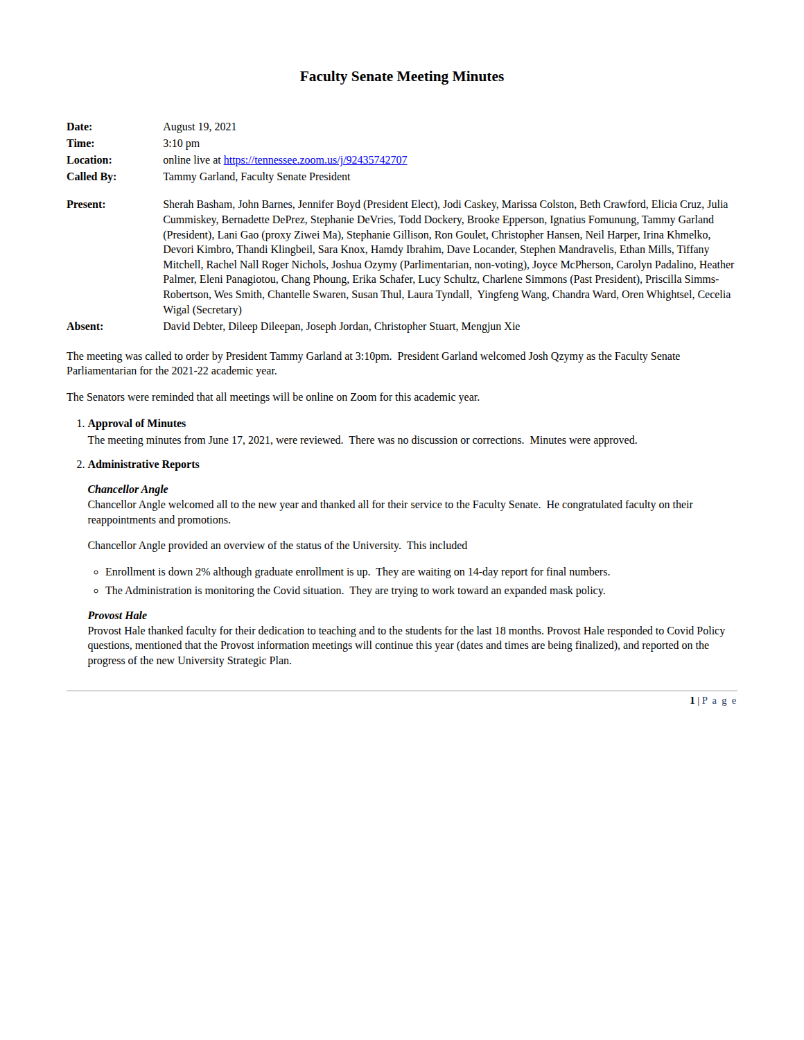Faculty Senate Meeting Minutes
| Date: | August 19, 2021 |
| Time: | 3:10 pm |
| Location: | online live at https://tennessee.zoom.us/j/92435742707 |
| Called By: | Tammy Garland, Faculty Senate President |
| Present: | Sherah Basham, John Barnes, Jennifer Boyd (President Elect), Jodi Caskey, Marissa Colston, Beth Crawford, Elicia Cruz, Julia Cummiskey, Bernadette DePrez, Stephanie DeVries, Todd Dockery, Brooke Epperson, Ignatius Fomunung, Tammy Garland (President), Lani Gao (proxy Ziwei Ma), Stephanie Gillison, Ron Goulet, Christopher Hansen, Neil Harper, Irina Khmelko, Devori Kimbro, Thandi Klingbeil, Sara Knox, Hamdy Ibrahim, Dave Locander, Stephen Mandravelis, Ethan Mills, Tiffany Mitchell, Rachel Nall Roger Nichols, Joshua Ozymy (Parlimentarian, non-voting), Joyce McPherson, Carolyn Padalino, Heather Palmer, Eleni Panagiotou, Chang Phoung, Erika Schafer, Lucy Schultz, Charlene Simmons (Past President), Priscilla Simms-Robertson, Wes Smith, Chantelle Swaren, Susan Thul, Laura Tyndall, Yingfeng Wang, Chandra Ward, Oren Whightsel, Cecelia Wigal (Secretary) |
| Absent: | David Debter, Dileep Dileepan, Joseph Jordan, Christopher Stuart, Mengjun Xie |
The meeting was called to order by President Tammy Garland at 3:10pm. President Garland welcomed Josh Qzymy as the Faculty Senate Parliamentarian for the 2021-22 academic year.
The Senators were reminded that all meetings will be online on Zoom for this academic year.
Approval of Minutes
The meeting minutes from June 17, 2021, were reviewed. There was no discussion or corrections. Minutes were approved.
Administrative Reports
Chancellor Angle
Chancellor Angle welcomed all to the new year and thanked all for their service to the Faculty Senate. He congratulated faculty on their reappointments and promotions.
Chancellor Angle provided an overview of the status of the University. This included
Enrollment is down 2% although graduate enrollment is up. They are waiting on 14-day report for final numbers.
The Administration is monitoring the Covid situation. They are trying to work toward an expanded mask policy.
Provost Hale
Provost Hale thanked faculty for their dedication to teaching and to the students for the last 18 months. Provost Hale responded to Covid Policy questions, mentioned that the Provost information meetings will continue this year (dates and times are being finalized), and reported on the progress of the new University Strategic Plan.
1 | P a g e